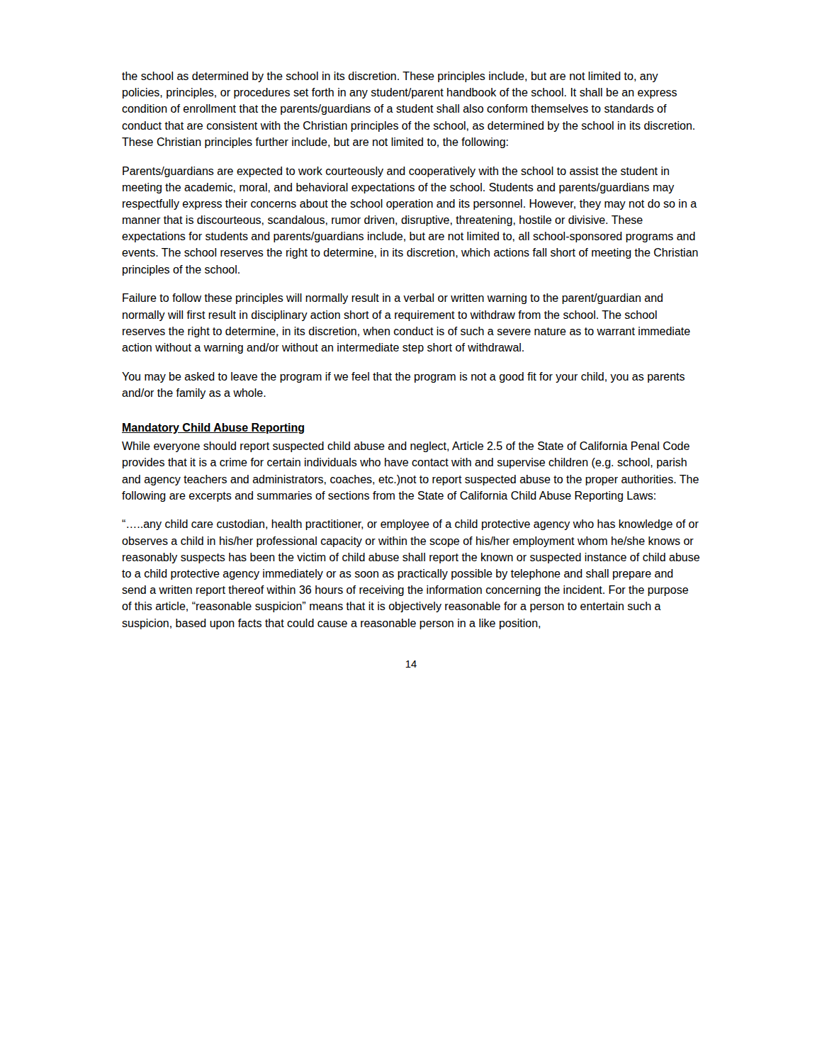the school as determined by the school in its discretion. These principles include, but are not limited to, any policies, principles, or procedures set forth in any student/parent handbook of the school. It shall be an express condition of enrollment that the parents/guardians of a student shall also conform themselves to standards of conduct that are consistent with the Christian principles of the school, as determined by the school in its discretion. These Christian principles further include, but are not limited to, the following:
Parents/guardians are expected to work courteously and cooperatively with the school to assist the student in meeting the academic, moral, and behavioral expectations of the school. Students and parents/guardians may respectfully express their concerns about the school operation and its personnel. However, they may not do so in a manner that is discourteous, scandalous, rumor driven, disruptive, threatening, hostile or divisive. These expectations for students and parents/guardians include, but are not limited to, all school-sponsored programs and events. The school reserves the right to determine, in its discretion, which actions fall short of meeting the Christian principles of the school.
Failure to follow these principles will normally result in a verbal or written warning to the parent/guardian and normally will first result in disciplinary action short of a requirement to withdraw from the school. The school reserves the right to determine, in its discretion, when conduct is of such a severe nature as to warrant immediate action without a warning and/or without an intermediate step short of withdrawal.
You may be asked to leave the program if we feel that the program is not a good fit for your child, you as parents and/or the family as a whole.
Mandatory Child Abuse Reporting
While everyone should report suspected child abuse and neglect, Article 2.5 of the State of California Penal Code provides that it is a crime for certain individuals who have contact with and supervise children (e.g. school, parish and agency teachers and administrators, coaches, etc.)not to report suspected abuse to the proper authorities. The following are excerpts and summaries of sections from the State of California Child Abuse Reporting Laws:
“…..any child care custodian, health practitioner, or employee of a child protective agency who has knowledge of or observes a child in his/her professional capacity or within the scope of his/her employment whom he/she knows or reasonably suspects has been the victim of child abuse shall report the known or suspected instance of child abuse to a child protective agency immediately or as soon as practically possible by telephone and shall prepare and send a written report thereof within 36 hours of receiving the information concerning the incident. For the purpose of this article, “reasonable suspicion” means that it is objectively reasonable for a person to entertain such a suspicion, based upon facts that could cause a reasonable person in a like position,
14